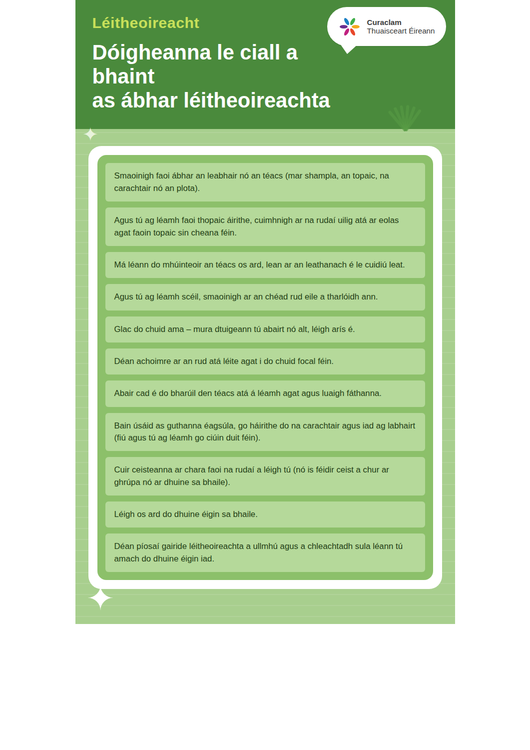Curaclam Thuaisceart Éireann
Léitheoireacht
Dóigheanna le ciall a bhaint
as ábhar léitheoireachta
✦ ✦ ✦
Smaoinigh faoi ábhar an leabhair nó an téacs (mar shampla, an topaic, na carachtair nó an plota).
Agus tú ag léamh faoi thopaic áirithe, cuimhnigh ar na rudaí uilig atá ar eolas agat faoin topaic sin cheana féin.
Má léann do mhúinteoir an téacs os ard, lean ar an leathanach é le cuidiú leat.
Agus tú ag léamh scéil, smaoinigh ar an chéad rud eile a tharlóidh ann.
Glac do chuid ama – mura dtuigeann tú abairt nó alt, léigh arís é.
Déan achoimre ar an rud atá léite agat i do chuid focal féin.
Abair cad é do bharúil den téacs atá á léamh agat agus luaigh fáthanna.
Bain úsáid as guthanna éagsúla, go háirithe do na carachtair agus iad ag labhairt (fiú agus tú ag léamh go ciúin duit féin).
Cuir ceisteanna ar chara faoi na rudaí a léigh tú (nó is féidir ceist a chur ar ghrúpa nó ar dhuine sa bhaile).
Léigh os ard do dhuine éigin sa bhaile.
Déan píosaí gairide léitheoireachta a ullmhú agus a chleachtadh sula léann tú amach do dhuine éigin iad.